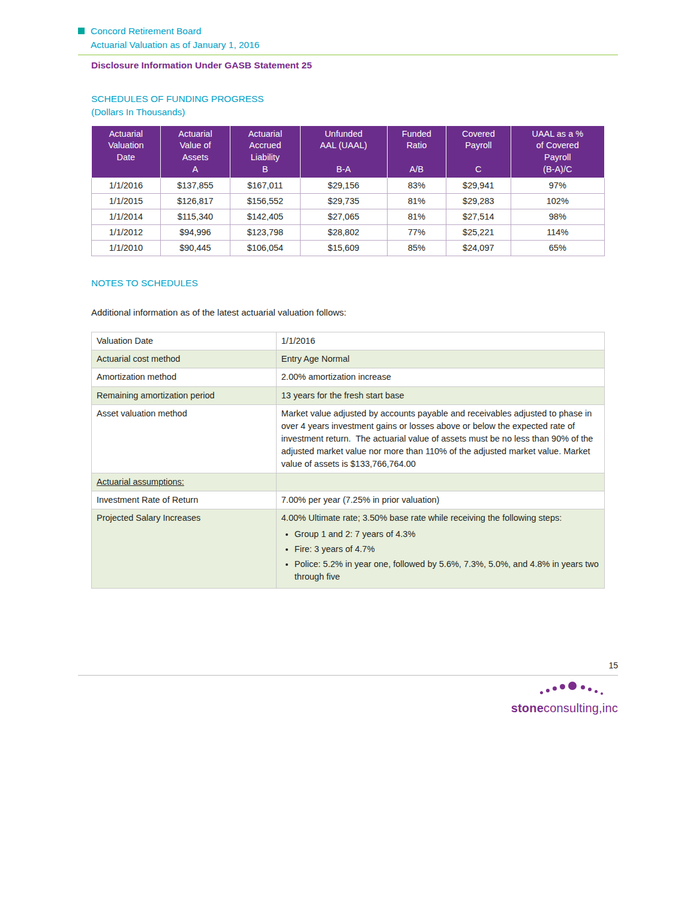Concord Retirement Board
Actuarial Valuation as of January 1, 2016
Disclosure Information Under GASB Statement 25
SCHEDULES OF FUNDING PROGRESS
(Dollars In Thousands)
| Actuarial Valuation Date | Actuarial Value of Assets A | Actuarial Accrued Liability B | Unfunded AAL (UAAL) B-A | Funded Ratio A/B | Covered Payroll C | UAAL as a % of Covered Payroll (B-A)/C |
| --- | --- | --- | --- | --- | --- | --- |
| 1/1/2016 | $137,855 | $167,011 | $29,156 | 83% | $29,941 | 97% |
| 1/1/2015 | $126,817 | $156,552 | $29,735 | 81% | $29,283 | 102% |
| 1/1/2014 | $115,340 | $142,405 | $27,065 | 81% | $27,514 | 98% |
| 1/1/2012 | $94,996 | $123,798 | $28,802 | 77% | $25,221 | 114% |
| 1/1/2010 | $90,445 | $106,054 | $15,609 | 85% | $24,097 | 65% |
NOTES TO SCHEDULES
Additional information as of the latest actuarial valuation follows:
| Valuation Date | 1/1/2016 |
| Actuarial cost method | Entry Age Normal |
| Amortization method | 2.00% amortization increase |
| Remaining amortization period | 13 years for the fresh start base |
| Asset valuation method | Market value adjusted by accounts payable and receivables adjusted to phase in over 4 years investment gains or losses above or below the expected rate of investment return. The actuarial value of assets must be no less than 90% of the adjusted market value nor more than 110% of the adjusted market value. Market value of assets is $133,766,764.00 |
| Actuarial assumptions: | |
| Investment Rate of Return | 7.00% per year (7.25% in prior valuation) |
| Projected Salary Increases | 4.00% Ultimate rate; 3.50% base rate while receiving the following steps: Group 1 and 2: 7 years of 4.3% Fire: 3 years of 4.7% Police: 5.2% in year one, followed by 5.6%, 7.3%, 5.0%, and 4.8% in years two through five |
15
stoneconsulting,inc